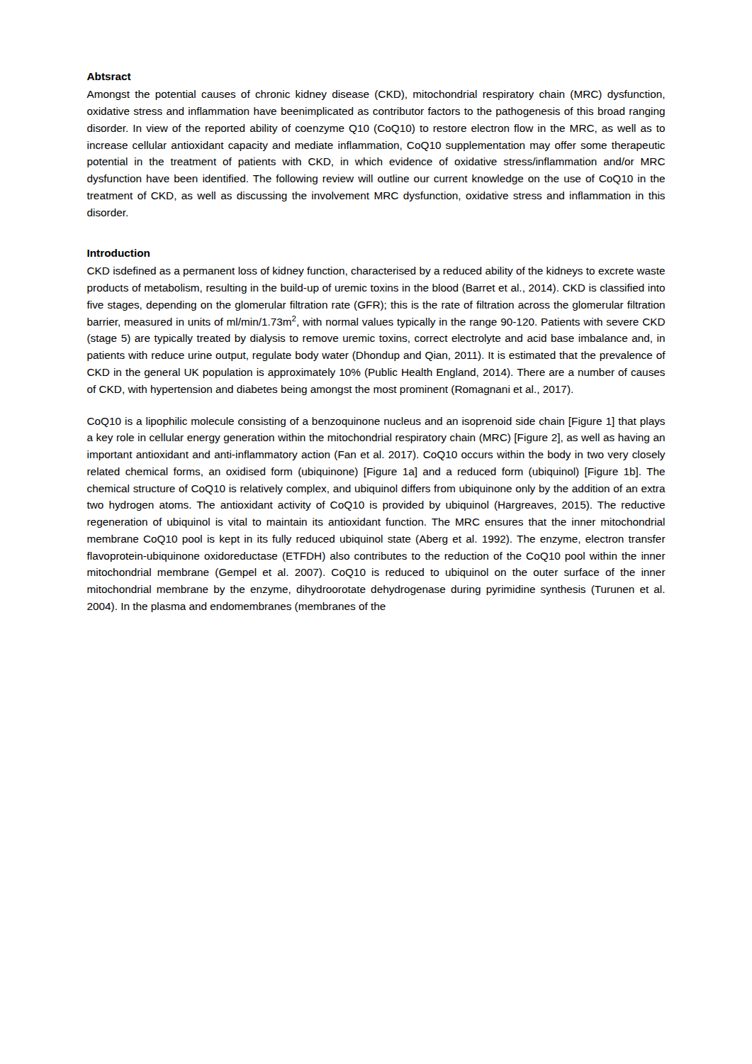Abtsract
Amongst the potential causes of chronic kidney disease (CKD), mitochondrial respiratory chain (MRC) dysfunction, oxidative stress and inflammation have beenimplicated as contributor factors to the pathogenesis of this broad ranging disorder. In view of the reported ability of coenzyme Q10 (CoQ10) to restore electron flow in the MRC, as well as to increase cellular antioxidant capacity and mediate inflammation, CoQ10 supplementation may offer some therapeutic potential in the treatment of patients with CKD, in which evidence of oxidative stress/inflammation and/or MRC dysfunction have been identified. The following review will outline our current knowledge on the use of CoQ10 in the treatment of CKD, as well as discussing the involvement MRC dysfunction, oxidative stress and inflammation in this disorder.
Introduction
CKD isdefined as a permanent loss of kidney function, characterised by a reduced ability of the kidneys to excrete waste products of metabolism, resulting in the build-up of uremic toxins in the blood (Barret et al., 2014). CKD is classified into five stages, depending on the glomerular filtration rate (GFR); this is the rate of filtration across the glomerular filtration barrier, measured in units of ml/min/1.73m2, with normal values typically in the range 90-120. Patients with severe CKD (stage 5) are typically treated by dialysis to remove uremic toxins, correct electrolyte and acid base imbalance and, in patients with reduce urine output, regulate body water (Dhondup and Qian, 2011). It is estimated that the prevalence of CKD in the general UK population is approximately 10% (Public Health England, 2014). There are a number of causes of CKD, with hypertension and diabetes being amongst the most prominent (Romagnani et al., 2017).
CoQ10 is a lipophilic molecule consisting of a benzoquinone nucleus and an isoprenoid side chain [Figure 1] that plays a key role in cellular energy generation within the mitochondrial respiratory chain (MRC) [Figure 2], as well as having an important antioxidant and anti-inflammatory action (Fan et al. 2017). CoQ10 occurs within the body in two very closely related chemical forms, an oxidised form (ubiquinone) [Figure 1a] and a reduced form (ubiquinol) [Figure 1b]. The chemical structure of CoQ10 is relatively complex, and ubiquinol differs from ubiquinone only by the addition of an extra two hydrogen atoms. The antioxidant activity of CoQ10 is provided by ubiquinol (Hargreaves, 2015). The reductive regeneration of ubiquinol is vital to maintain its antioxidant function. The MRC ensures that the inner mitochondrial membrane CoQ10 pool is kept in its fully reduced ubiquinol state (Aberg et al. 1992). The enzyme, electron transfer flavoprotein-ubiquinone oxidoreductase (ETFDH) also contributes to the reduction of the CoQ10 pool within the inner mitochondrial membrane (Gempel et al. 2007). CoQ10 is reduced to ubiquinol on the outer surface of the inner mitochondrial membrane by the enzyme, dihydroorotate dehydrogenase during pyrimidine synthesis (Turunen et al. 2004). In the plasma and endomembranes (membranes of the